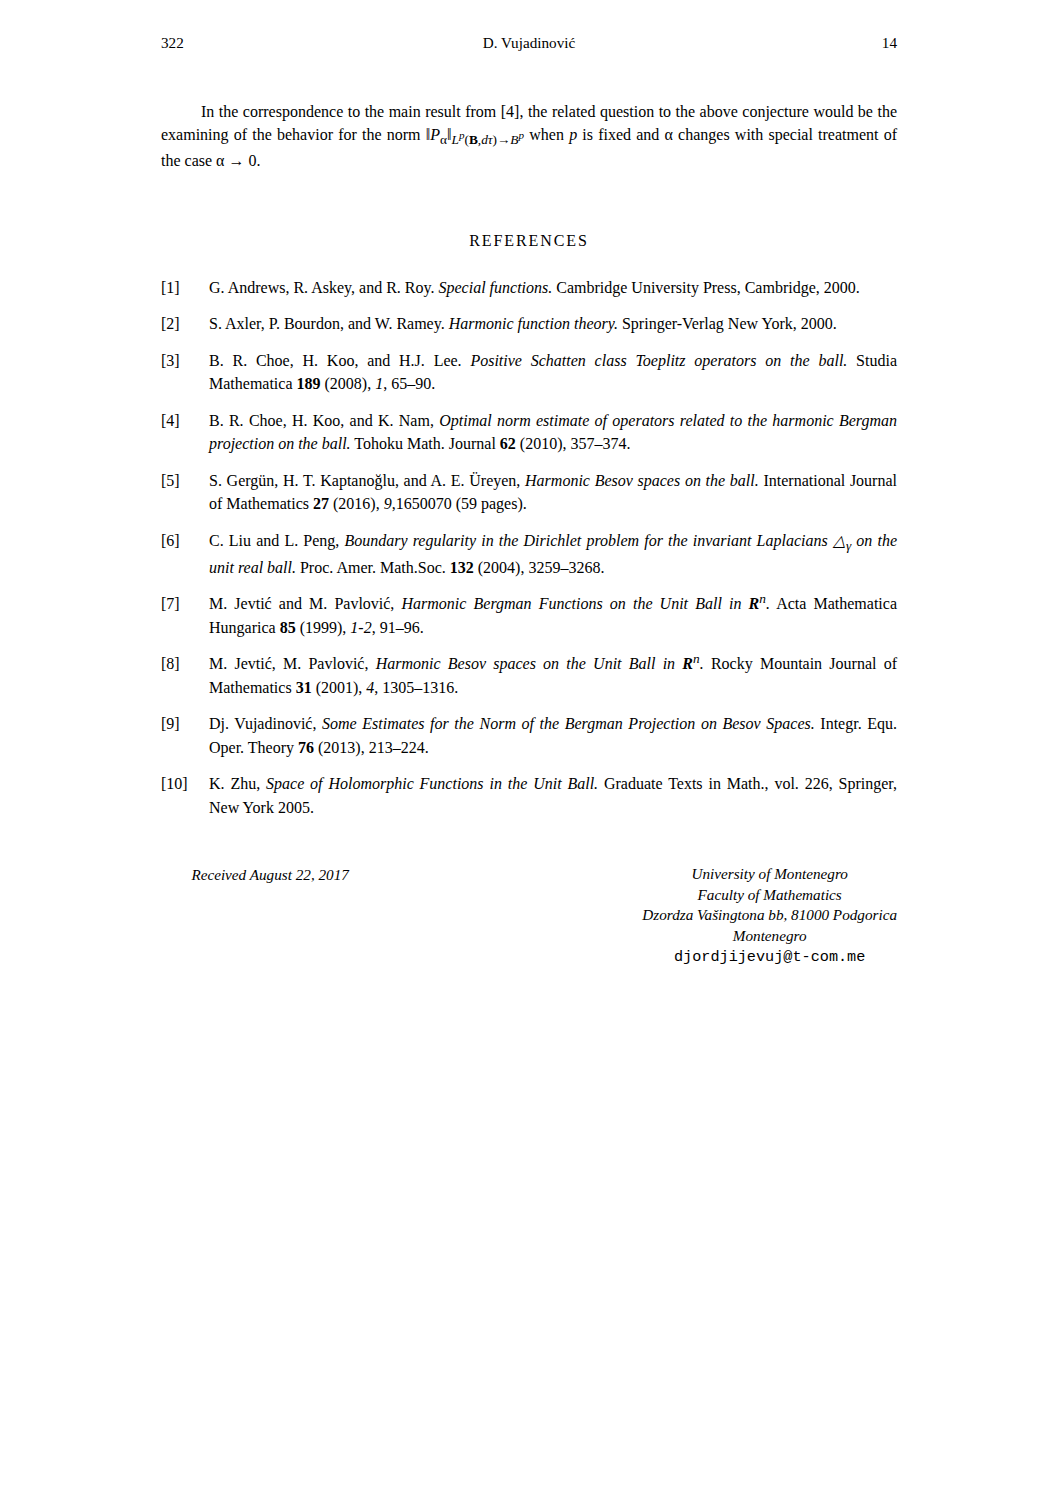322 D. Vujadinović 14
In the correspondence to the main result from [4], the related question to the above conjecture would be the examining of the behavior for the norm ‖Pα‖Lp(B,dτ)→Bp when p is fixed and α changes with special treatment of the case α → 0.
REFERENCES
G. Andrews, R. Askey, and R. Roy. Special functions. Cambridge University Press, Cambridge, 2000.
S. Axler, P. Bourdon, and W. Ramey. Harmonic function theory. Springer-Verlag New York, 2000.
B. R. Choe, H. Koo, and H.J. Lee. Positive Schatten class Toeplitz operators on the ball. Studia Mathematica 189 (2008), 1, 65–90.
B. R. Choe, H. Koo, and K. Nam, Optimal norm estimate of operators related to the harmonic Bergman projection on the ball. Tohoku Math. Journal 62 (2010), 357–374.
S. Gergün, H. T. Kaptanoğlu, and A. E. Üreyen, Harmonic Besov spaces on the ball. International Journal of Mathematics 27 (2016), 9,1650070 (59 pages).
C. Liu and L. Peng, Boundary regularity in the Dirichlet problem for the invariant Laplacians △γ on the unit real ball. Proc. Amer. Math.Soc. 132 (2004), 3259–3268.
M. Jevtić and M. Pavlović, Harmonic Bergman Functions on the Unit Ball in Rn. Acta Mathematica Hungarica 85 (1999), 1-2, 91–96.
M. Jevtić, M. Pavlović, Harmonic Besov spaces on the Unit Ball in Rn. Rocky Mountain Journal of Mathematics 31 (2001), 4, 1305–1316.
Dj. Vujadinović, Some Estimates for the Norm of the Bergman Projection on Besov Spaces. Integr. Equ. Oper. Theory 76 (2013), 213–224.
K. Zhu, Space of Holomorphic Functions in the Unit Ball. Graduate Texts in Math., vol. 226, Springer, New York 2005.
Received August 22, 2017
University of Montenegro
Faculty of Mathematics
Dzordza Vašingtona bb, 81000 Podgorica
Montenegro
djordjijevuj@t-com.me